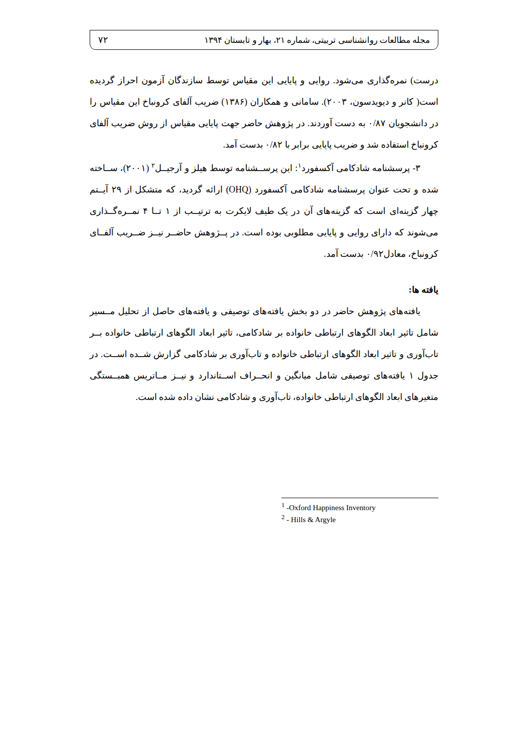مجله مطالعات روانشناسی تربیتی، شماره ۲۱، بهار و تابستان ۱۳۹۴ ۷۲
درست) نمره‌گذاری می‌شود. روایی و پایایی این مقیاس توسط سازندگان آزمون احراز گردیده است( کانر و دیویدسون، ۲۰۰۳). سامانی و همکاران (۱۳۸۶) ضریب آلفای کرونباخ این مقیاس را در دانشجویان ۰/۸۷ به دست آوردند. در پژوهش حاضر جهت پایایی مقیاس از روش ضریب آلفای کرونباخ استفاده شد و ضریب پایایی برابر با ۰/۸۲ بدست آمد.
۳- پرسشنامه شادکامی آکسفورد۱: این پرســشنامه توسط هیلز و آرجیــل۲ (۲۰۰۱)، ســاخته شده و تحت عنوان پرسشنامه شادکامی آکسفورد (OHQ) ارائه گردید، که متشکل از ۲۹ آیــتم چهار گزینه‌ای است که گزینه‌های آن در یک طیف لایکرت به ترتیــب از ۱ تــا ۴ نمــره‌گــذاری می‌شوند که دارای روایی و پایایی مطلوبی بوده است. در پــژوهش حاضــر نیــز ضــریب آلفــای کرونباخ، معادل۰/۹۲ بدست آمد.
یافته ها:
یافته‌های پژوهش حاضر در دو بخش یافته‌های توصیفی و یافته‌های حاصل از تحلیل مــسیر شامل تاثیر ابعاد الگوهای ارتباطی خانواده بر شادکامی، تاثیر ابعاد الگوهای ارتباطی خانواده بــر تاب‌آوری و تاثیر ابعاد الگوهای ارتباطی خانواده و تاب‌آوری بر شادکامی گزارش شــده اســت. در جدول ۱ یافته‌های توصیفی شامل میانگین و انحــراف اســتاندارد و نیــز مــاتریس همبــستگی متغیرهای ابعاد الگوهای ارتباطی خانواده، تاب‌آوری و شادکامی نشان داده شده است.
1 -Oxford Happiness Inventory
2 - Hills & Argyle